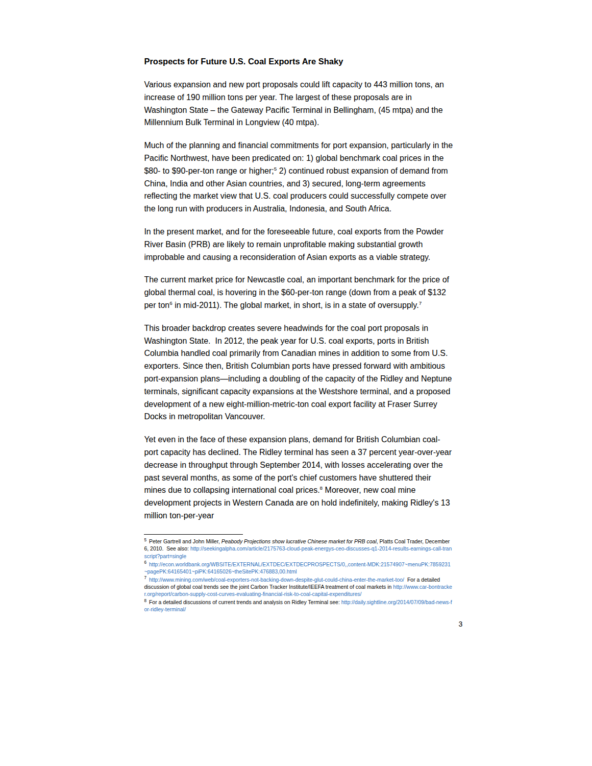Prospects for Future U.S. Coal Exports Are Shaky
Various expansion and new port proposals could lift capacity to 443 million tons, an increase of 190 million tons per year. The largest of these proposals are in Washington State – the Gateway Pacific Terminal in Bellingham, (45 mtpa) and the Millennium Bulk Terminal in Longview (40 mtpa).
Much of the planning and financial commitments for port expansion, particularly in the Pacific Northwest, have been predicated on: 1) global benchmark coal prices in the $80- to $90-per-ton range or higher;5 2) continued robust expansion of demand from China, India and other Asian countries, and 3) secured, long-term agreements reflecting the market view that U.S. coal producers could successfully compete over the long run with producers in Australia, Indonesia, and South Africa.
In the present market, and for the foreseeable future, coal exports from the Powder River Basin (PRB) are likely to remain unprofitable making substantial growth improbable and causing a reconsideration of Asian exports as a viable strategy.
The current market price for Newcastle coal, an important benchmark for the price of global thermal coal, is hovering in the $60-per-ton range (down from a peak of $132 per ton6 in mid-2011). The global market, in short, is in a state of oversupply.7
This broader backdrop creates severe headwinds for the coal port proposals in Washington State. In 2012, the peak year for U.S. coal exports, ports in British Columbia handled coal primarily from Canadian mines in addition to some from U.S. exporters. Since then, British Columbian ports have pressed forward with ambitious port-expansion plans—including a doubling of the capacity of the Ridley and Neptune terminals, significant capacity expansions at the Westshore terminal, and a proposed development of a new eight-million-metric-ton coal export facility at Fraser Surrey Docks in metropolitan Vancouver.
Yet even in the face of these expansion plans, demand for British Columbian coal-port capacity has declined. The Ridley terminal has seen a 37 percent year-over-year decrease in throughput through September 2014, with losses accelerating over the past several months, as some of the port's chief customers have shuttered their mines due to collapsing international coal prices.8 Moreover, new coal mine development projects in Western Canada are on hold indefinitely, making Ridley's 13 million ton-per-year
5 Peter Gartrell and John Miller, Peabody Projections show lucrative Chinese market for PRB coal, Platts Coal Trader, December 6, 2010. See also: http://seekingalpha.com/article/2175763-cloud-peak-energys-ceo-discusses-q1-2014-results-earnings-call-transcript?part=single
6 http://econ.worldbank.org/WBSITE/EXTERNAL/EXTDEC/EXTDECPROSPECTS/0,,content-MDK:21574907~menuPK:7859231~pagePK:64165401~piPK:64165026~theSitePK:476883,00.html
7 http://www.mining.com/web/coal-exporters-not-backing-down-despite-glut-could-china-enter-the-market-too/ For a detailed discussion of global coal trends see the joint Carbon Tracker Institute/IEEFA treatment of coal markets in http://www.car-bontracker.org/report/carbon-supply-cost-curves-evaluating-financial-risk-to-coal-capital-expenditures/
8 For a detailed discussions of current trends and analysis on Ridley Terminal see: http://daily.sightline.org/2014/07/09/bad-news-for-ridley-terminal/
3